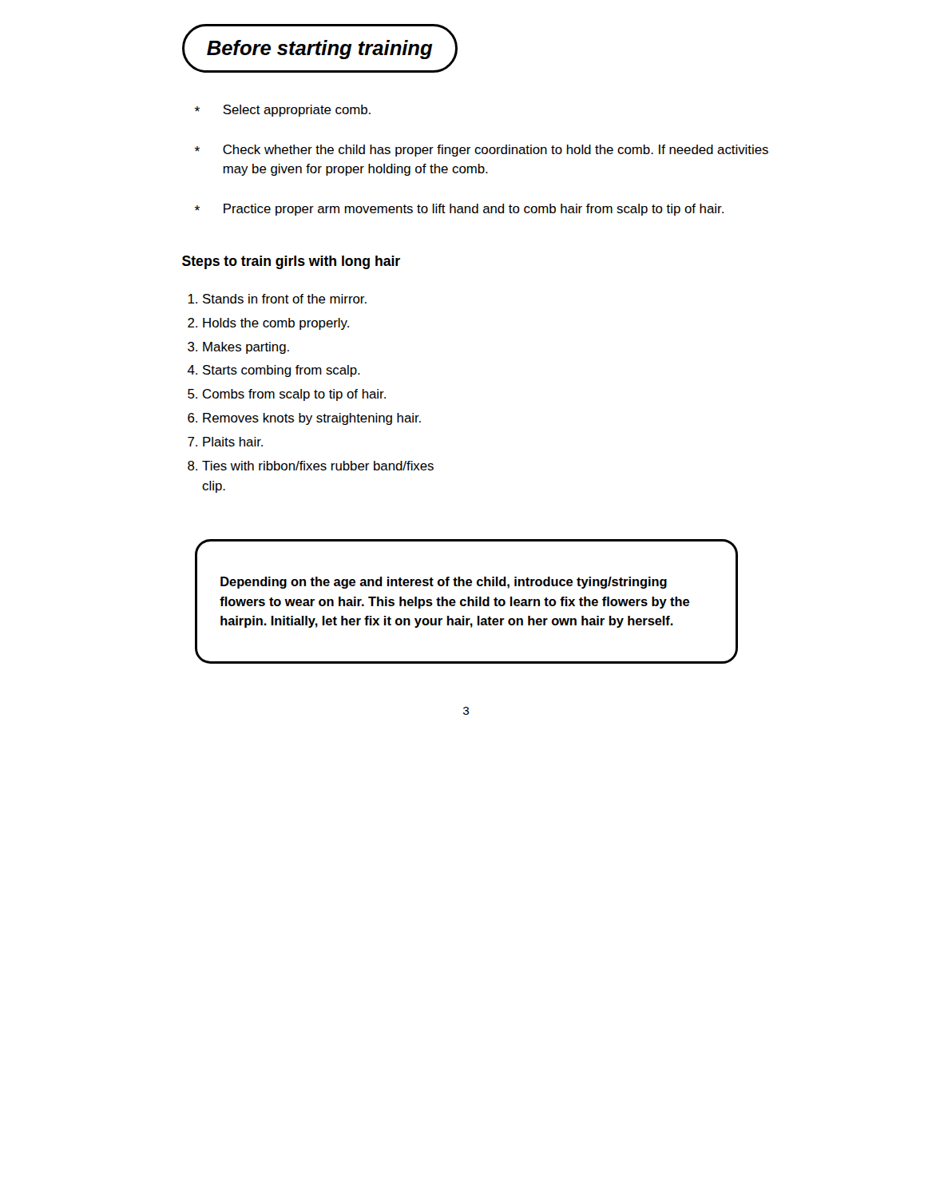Before starting training
Select appropriate comb.
Check whether the child has proper finger coordination to hold the comb. If needed activities may be given for proper holding of the comb.
Practice proper arm movements to lift hand and to comb hair from scalp to tip of hair.
Steps to train girls with long hair
Stands in front of the mirror.
Holds the comb properly.
Makes parting.
Starts combing from scalp.
Combs from scalp to tip of hair.
Removes knots by straightening hair.
Plaits hair.
Ties with ribbon/fixes rubber band/fixes clip.
Depending on the age and interest of the child, introduce tying/stringing flowers to wear on hair. This helps the child to learn to fix the flowers by the hairpin. Initially, let her fix it on your hair, later on her own hair by herself.
3